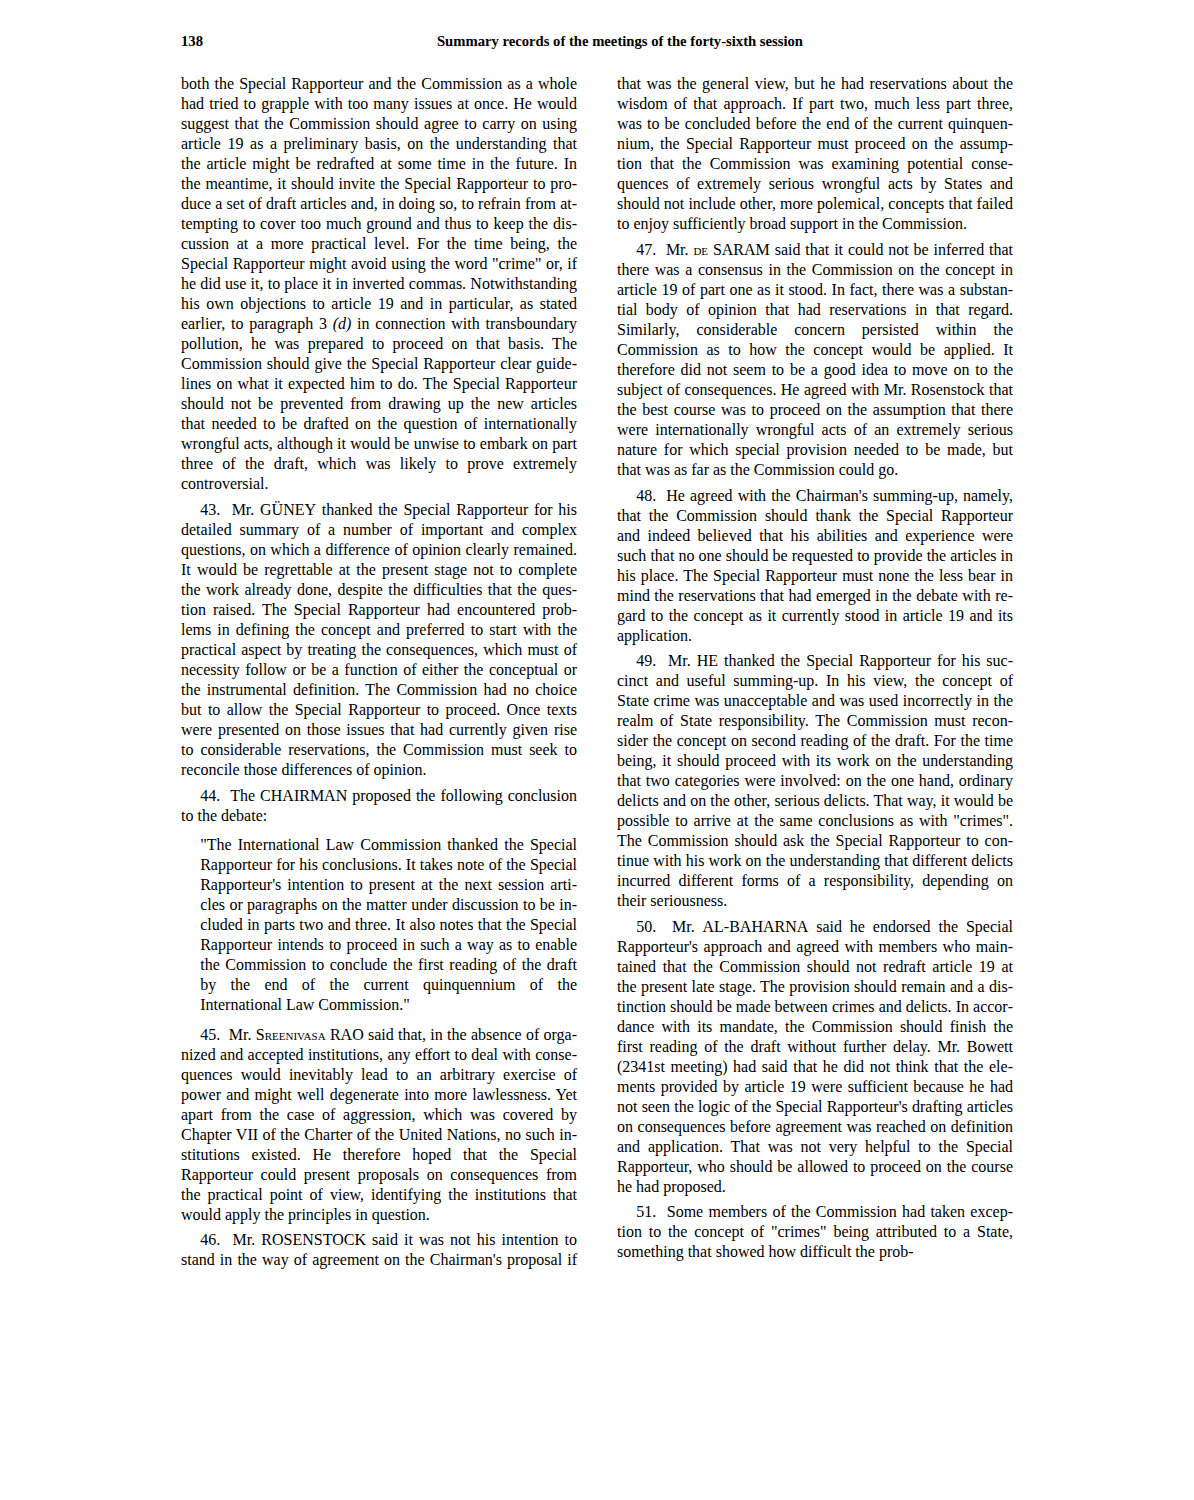138 Summary records of the meetings of the forty-sixth session
both the Special Rapporteur and the Commission as a whole had tried to grapple with too many issues at once. He would suggest that the Commission should agree to carry on using article 19 as a preliminary basis, on the understanding that the article might be redrafted at some time in the future. In the meantime, it should invite the Special Rapporteur to produce a set of draft articles and, in doing so, to refrain from attempting to cover too much ground and thus to keep the discussion at a more practical level. For the time being, the Special Rapporteur might avoid using the word "crime" or, if he did use it, to place it in inverted commas. Notwithstanding his own objections to article 19 and in particular, as stated earlier, to paragraph 3 (d) in connection with transboundary pollution, he was prepared to proceed on that basis. The Commission should give the Special Rapporteur clear guidelines on what it expected him to do. The Special Rapporteur should not be prevented from drawing up the new articles that needed to be drafted on the question of internationally wrongful acts, although it would be unwise to embark on part three of the draft, which was likely to prove extremely controversial.
43. Mr. GÜNEY thanked the Special Rapporteur for his detailed summary of a number of important and complex questions, on which a difference of opinion clearly remained. It would be regrettable at the present stage not to complete the work already done, despite the difficulties that the question raised. The Special Rapporteur had encountered problems in defining the concept and preferred to start with the practical aspect by treating the consequences, which must of necessity follow or be a function of either the conceptual or the instrumental definition. The Commission had no choice but to allow the Special Rapporteur to proceed. Once texts were presented on those issues that had currently given rise to considerable reservations, the Commission must seek to reconcile those differences of opinion.
44. The CHAIRMAN proposed the following conclusion to the debate:
"The International Law Commission thanked the Special Rapporteur for his conclusions. It takes note of the Special Rapporteur's intention to present at the next session articles or paragraphs on the matter under discussion to be included in parts two and three. It also notes that the Special Rapporteur intends to proceed in such a way as to enable the Commission to conclude the first reading of the draft by the end of the current quinquennium of the International Law Commission."
45. Mr. Sreenivasa RAO said that, in the absence of organized and accepted institutions, any effort to deal with consequences would inevitably lead to an arbitrary exercise of power and might well degenerate into more lawlessness. Yet apart from the case of aggression, which was covered by Chapter VII of the Charter of the United Nations, no such institutions existed. He therefore hoped that the Special Rapporteur could present proposals on consequences from the practical point of view, identifying the institutions that would apply the principles in question.
46. Mr. ROSENSTOCK said it was not his intention to stand in the way of agreement on the Chairman's proposal if that was the general view, but he had reservations about the wisdom of that approach. If part two, much less part three, was to be concluded before the end of the current quinquennium, the Special Rapporteur must proceed on the assumption that the Commission was examining potential consequences of extremely serious wrongful acts by States and should not include other, more polemical, concepts that failed to enjoy sufficiently broad support in the Commission.
47. Mr. de SARAM said that it could not be inferred that there was a consensus in the Commission on the concept in article 19 of part one as it stood. In fact, there was a substantial body of opinion that had reservations in that regard. Similarly, considerable concern persisted within the Commission as to how the concept would be applied. It therefore did not seem to be a good idea to move on to the subject of consequences. He agreed with Mr. Rosenstock that the best course was to proceed on the assumption that there were internationally wrongful acts of an extremely serious nature for which special provision needed to be made, but that was as far as the Commission could go.
48. He agreed with the Chairman's summing-up, namely, that the Commission should thank the Special Rapporteur and indeed believed that his abilities and experience were such that no one should be requested to provide the articles in his place. The Special Rapporteur must none the less bear in mind the reservations that had emerged in the debate with regard to the concept as it currently stood in article 19 and its application.
49. Mr. HE thanked the Special Rapporteur for his succinct and useful summing-up. In his view, the concept of State crime was unacceptable and was used incorrectly in the realm of State responsibility. The Commission must reconsider the concept on second reading of the draft. For the time being, it should proceed with its work on the understanding that two categories were involved: on the one hand, ordinary delicts and on the other, serious delicts. That way, it would be possible to arrive at the same conclusions as with "crimes". The Commission should ask the Special Rapporteur to continue with his work on the understanding that different delicts incurred different forms of a responsibility, depending on their seriousness.
50. Mr. AL-BAHARNA said he endorsed the Special Rapporteur's approach and agreed with members who maintained that the Commission should not redraft article 19 at the present late stage. The provision should remain and a distinction should be made between crimes and delicts. In accordance with its mandate, the Commission should finish the first reading of the draft without further delay. Mr. Bowett (2341st meeting) had said that he did not think that the elements provided by article 19 were sufficient because he had not seen the logic of the Special Rapporteur's drafting articles on consequences before agreement was reached on definition and application. That was not very helpful to the Special Rapporteur, who should be allowed to proceed on the course he had proposed.
51. Some members of the Commission had taken exception to the concept of "crimes" being attributed to a State, something that showed how difficult the prob-